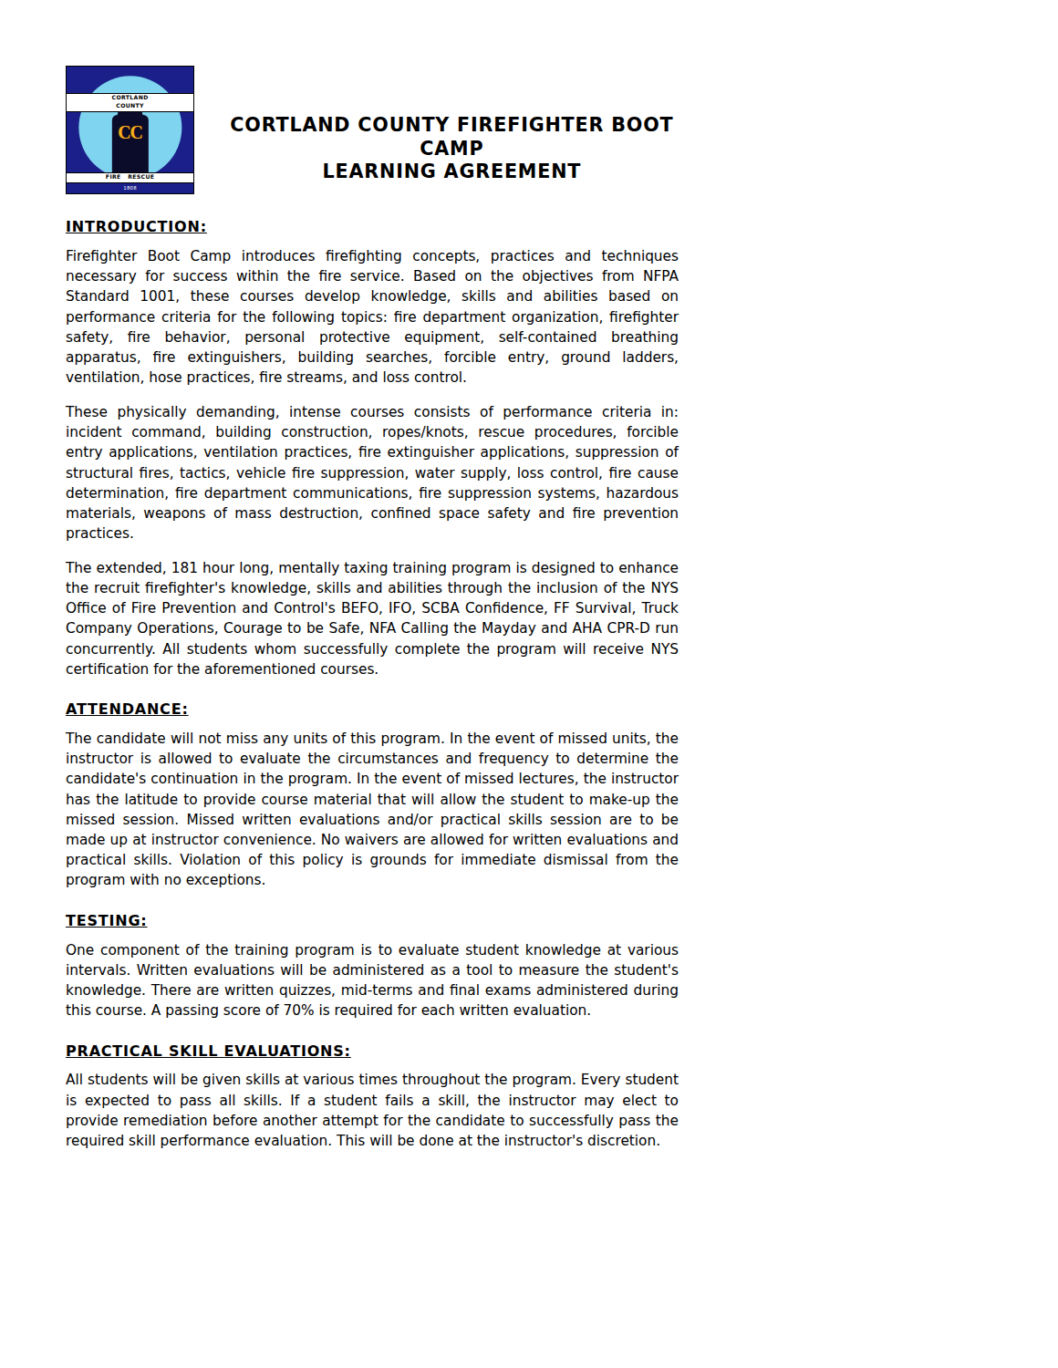CC
CORTLAND COUNTY
FIRE RESCUE
1808
CORTLAND COUNTY FIREFIGHTER BOOT CAMP LEARNING AGREEMENT
Introduction:
Firefighter Boot Camp introduces firefighting concepts, practices and techniques necessary for success within the fire service. Based on the objectives from NFPA Standard 1001, these courses develop knowledge, skills and abilities based on performance criteria for the following topics: fire department organization, firefighter safety, fire behavior, personal protective equipment, self-contained breathing apparatus, fire extinguishers, building searches, forcible entry, ground ladders, ventilation, hose practices, fire streams, and loss control.
These physically demanding, intense courses consists of performance criteria in: incident command, building construction, ropes/knots, rescue procedures, forcible entry applications, ventilation practices, fire extinguisher applications, suppression of structural fires, tactics, vehicle fire suppression, water supply, loss control, fire cause determination, fire department communications, fire suppression systems, hazardous materials, weapons of mass destruction, confined space safety and fire prevention practices.
The extended, 181 hour long, mentally taxing training program is designed to enhance the recruit firefighter's knowledge, skills and abilities through the inclusion of the NYS Office of Fire Prevention and Control's BEFO, IFO, SCBA Confidence, FF Survival, Truck Company Operations, Courage to be Safe, NFA Calling the Mayday and AHA CPR-D run concurrently. All students whom successfully complete the program will receive NYS certification for the aforementioned courses.
Attendance:
The candidate will not miss any units of this program. In the event of missed units, the instructor is allowed to evaluate the circumstances and frequency to determine the candidate's continuation in the program. In the event of missed lectures, the instructor has the latitude to provide course material that will allow the student to make-up the missed session. Missed written evaluations and/or practical skills session are to be made up at instructor convenience. No waivers are allowed for written evaluations and practical skills. Violation of this policy is grounds for immediate dismissal from the program with no exceptions.
Testing:
One component of the training program is to evaluate student knowledge at various intervals. Written evaluations will be administered as a tool to measure the student's knowledge. There are written quizzes, mid-terms and final exams administered during this course. A passing score of 70% is required for each written evaluation.
Practical Skill Evaluations:
All students will be given skills at various times throughout the program. Every student is expected to pass all skills. If a student fails a skill, the instructor may elect to provide remediation before another attempt for the candidate to successfully pass the required skill performance evaluation. This will be done at the instructor's discretion.